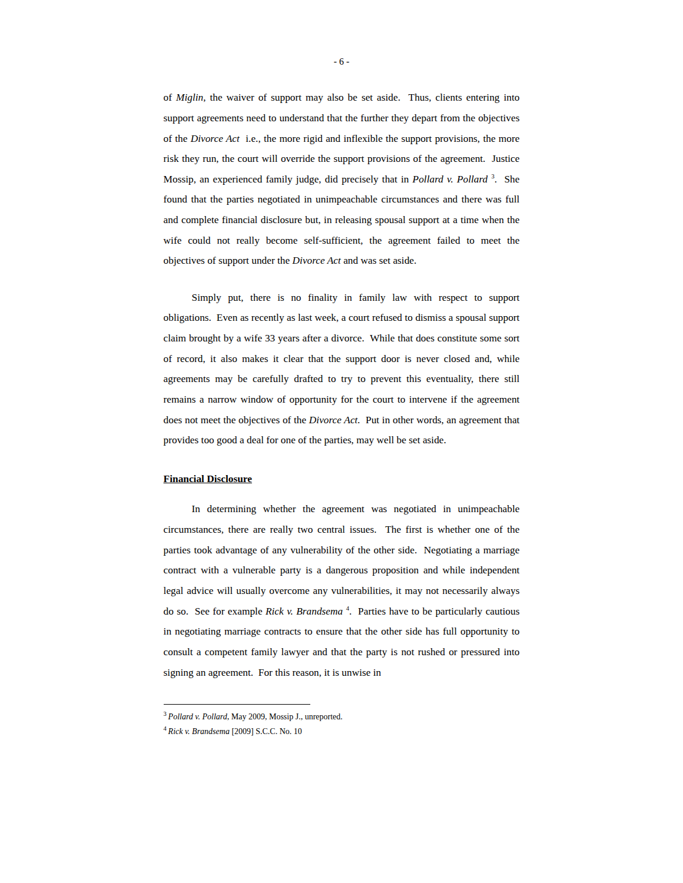- 6 -
of Miglin, the waiver of support may also be set aside. Thus, clients entering into support agreements need to understand that the further they depart from the objectives of the Divorce Act i.e., the more rigid and inflexible the support provisions, the more risk they run, the court will override the support provisions of the agreement. Justice Mossip, an experienced family judge, did precisely that in Pollard v. Pollard 3. She found that the parties negotiated in unimpeachable circumstances and there was full and complete financial disclosure but, in releasing spousal support at a time when the wife could not really become self-sufficient, the agreement failed to meet the objectives of support under the Divorce Act and was set aside.
Simply put, there is no finality in family law with respect to support obligations. Even as recently as last week, a court refused to dismiss a spousal support claim brought by a wife 33 years after a divorce. While that does constitute some sort of record, it also makes it clear that the support door is never closed and, while agreements may be carefully drafted to try to prevent this eventuality, there still remains a narrow window of opportunity for the court to intervene if the agreement does not meet the objectives of the Divorce Act. Put in other words, an agreement that provides too good a deal for one of the parties, may well be set aside.
Financial Disclosure
In determining whether the agreement was negotiated in unimpeachable circumstances, there are really two central issues. The first is whether one of the parties took advantage of any vulnerability of the other side. Negotiating a marriage contract with a vulnerable party is a dangerous proposition and while independent legal advice will usually overcome any vulnerabilities, it may not necessarily always do so. See for example Rick v. Brandsema 4. Parties have to be particularly cautious in negotiating marriage contracts to ensure that the other side has full opportunity to consult a competent family lawyer and that the party is not rushed or pressured into signing an agreement. For this reason, it is unwise in
3 Pollard v. Pollard, May 2009, Mossip J., unreported.
4 Rick v. Brandsema [2009] S.C.C. No. 10